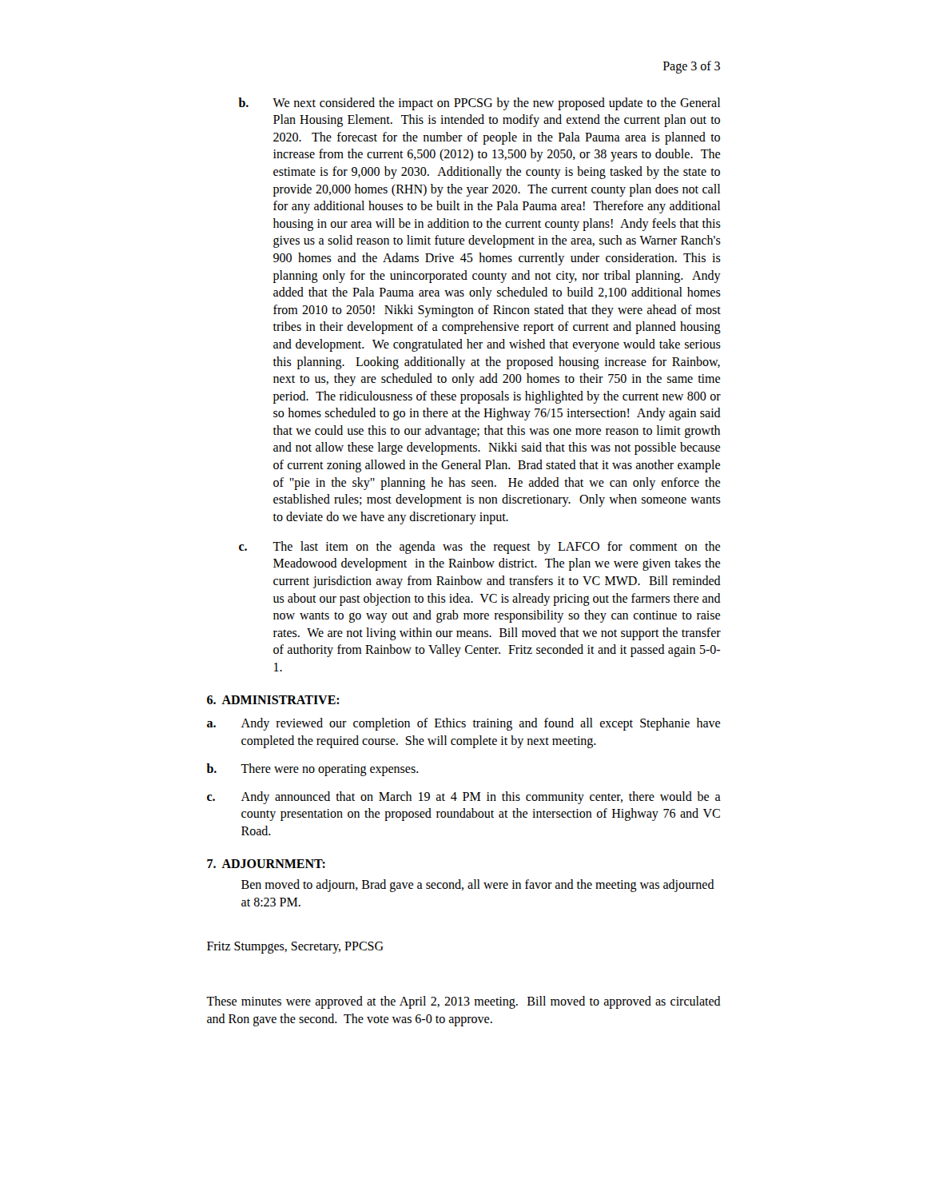Page 3 of 3
b. We next considered the impact on PPCSG by the new proposed update to the General Plan Housing Element. This is intended to modify and extend the current plan out to 2020. The forecast for the number of people in the Pala Pauma area is planned to increase from the current 6,500 (2012) to 13,500 by 2050, or 38 years to double. The estimate is for 9,000 by 2030. Additionally the county is being tasked by the state to provide 20,000 homes (RHN) by the year 2020. The current county plan does not call for any additional houses to be built in the Pala Pauma area! Therefore any additional housing in our area will be in addition to the current county plans! Andy feels that this gives us a solid reason to limit future development in the area, such as Warner Ranch's 900 homes and the Adams Drive 45 homes currently under consideration. This is planning only for the unincorporated county and not city, nor tribal planning. Andy added that the Pala Pauma area was only scheduled to build 2,100 additional homes from 2010 to 2050! Nikki Symington of Rincon stated that they were ahead of most tribes in their development of a comprehensive report of current and planned housing and development. We congratulated her and wished that everyone would take serious this planning. Looking additionally at the proposed housing increase for Rainbow, next to us, they are scheduled to only add 200 homes to their 750 in the same time period. The ridiculousness of these proposals is highlighted by the current new 800 or so homes scheduled to go in there at the Highway 76/15 intersection! Andy again said that we could use this to our advantage; that this was one more reason to limit growth and not allow these large developments. Nikki said that this was not possible because of current zoning allowed in the General Plan. Brad stated that it was another example of "pie in the sky" planning he has seen. He added that we can only enforce the established rules; most development is non discretionary. Only when someone wants to deviate do we have any discretionary input.
c. The last item on the agenda was the request by LAFCO for comment on the Meadowood development in the Rainbow district. The plan we were given takes the current jurisdiction away from Rainbow and transfers it to VC MWD. Bill reminded us about our past objection to this idea. VC is already pricing out the farmers there and now wants to go way out and grab more responsibility so they can continue to raise rates. We are not living within our means. Bill moved that we not support the transfer of authority from Rainbow to Valley Center. Fritz seconded it and it passed again 5-0-1.
6. ADMINISTRATIVE:
a. Andy reviewed our completion of Ethics training and found all except Stephanie have completed the required course. She will complete it by next meeting.
b. There were no operating expenses.
c. Andy announced that on March 19 at 4 PM in this community center, there would be a county presentation on the proposed roundabout at the intersection of Highway 76 and VC Road.
7. ADJOURNMENT:
Ben moved to adjourn, Brad gave a second, all were in favor and the meeting was adjourned
at 8:23 PM.
Fritz Stumpges, Secretary, PPCSG
These minutes were approved at the April 2, 2013 meeting. Bill moved to approved as circulated and Ron gave the second. The vote was 6-0 to approve.